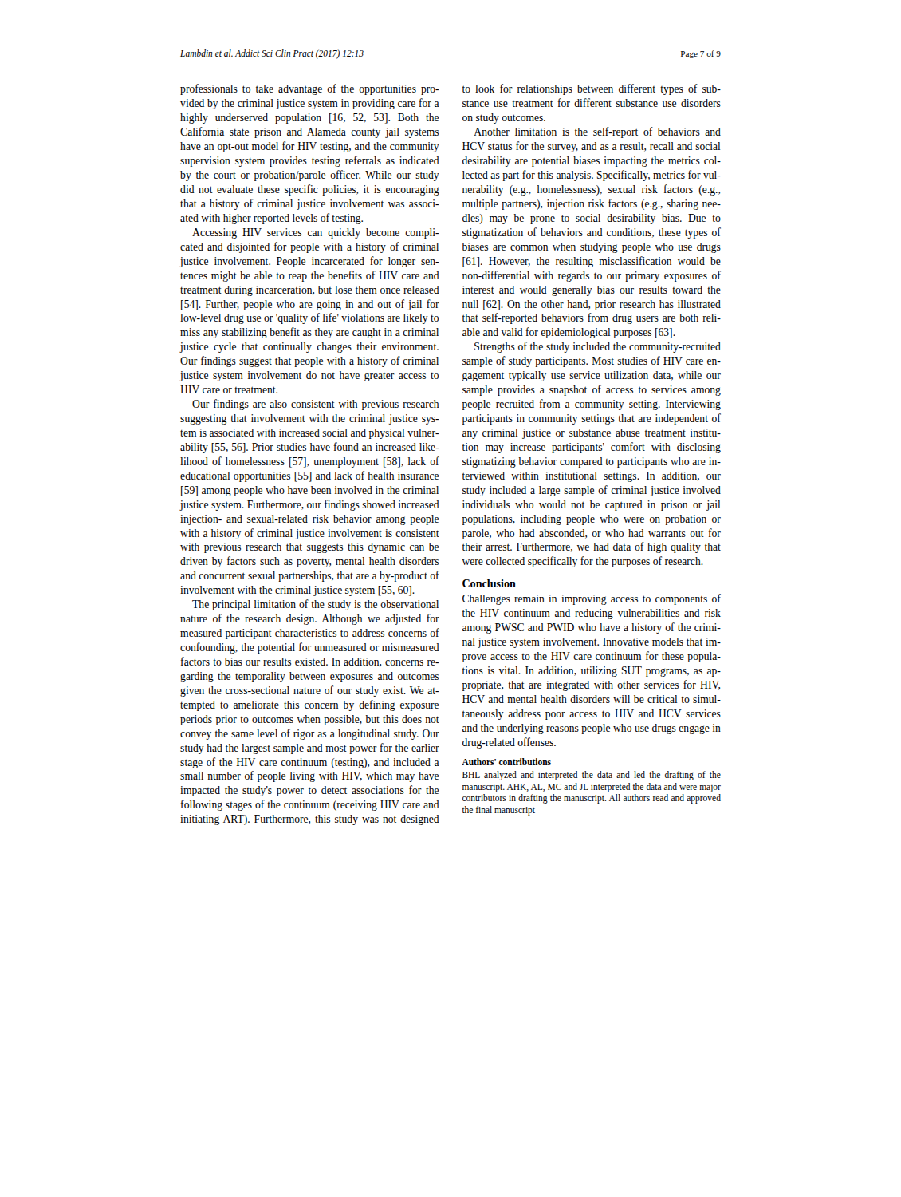Lambdin et al. Addict Sci Clin Pract (2017) 12:13
Page 7 of 9
professionals to take advantage of the opportunities provided by the criminal justice system in providing care for a highly underserved population [16, 52, 53]. Both the California state prison and Alameda county jail systems have an opt-out model for HIV testing, and the community supervision system provides testing referrals as indicated by the court or probation/parole officer. While our study did not evaluate these specific policies, it is encouraging that a history of criminal justice involvement was associated with higher reported levels of testing.
Accessing HIV services can quickly become complicated and disjointed for people with a history of criminal justice involvement. People incarcerated for longer sentences might be able to reap the benefits of HIV care and treatment during incarceration, but lose them once released [54]. Further, people who are going in and out of jail for low-level drug use or 'quality of life' violations are likely to miss any stabilizing benefit as they are caught in a criminal justice cycle that continually changes their environment. Our findings suggest that people with a history of criminal justice system involvement do not have greater access to HIV care or treatment.
Our findings are also consistent with previous research suggesting that involvement with the criminal justice system is associated with increased social and physical vulnerability [55, 56]. Prior studies have found an increased likelihood of homelessness [57], unemployment [58], lack of educational opportunities [55] and lack of health insurance [59] among people who have been involved in the criminal justice system. Furthermore, our findings showed increased injection- and sexual-related risk behavior among people with a history of criminal justice involvement is consistent with previous research that suggests this dynamic can be driven by factors such as poverty, mental health disorders and concurrent sexual partnerships, that are a by-product of involvement with the criminal justice system [55, 60].
The principal limitation of the study is the observational nature of the research design. Although we adjusted for measured participant characteristics to address concerns of confounding, the potential for unmeasured or mismeasured factors to bias our results existed. In addition, concerns regarding the temporality between exposures and outcomes given the cross-sectional nature of our study exist. We attempted to ameliorate this concern by defining exposure periods prior to outcomes when possible, but this does not convey the same level of rigor as a longitudinal study. Our study had the largest sample and most power for the earlier stage of the HIV care continuum (testing), and included a small number of people living with HIV, which may have impacted the study's power to detect associations for the following stages of the continuum (receiving HIV care and initiating ART). Furthermore, this study was not designed to look for relationships between different types of substance use treatment for different substance use disorders on study outcomes.
Another limitation is the self-report of behaviors and HCV status for the survey, and as a result, recall and social desirability are potential biases impacting the metrics collected as part for this analysis. Specifically, metrics for vulnerability (e.g., homelessness), sexual risk factors (e.g., multiple partners), injection risk factors (e.g., sharing needles) may be prone to social desirability bias. Due to stigmatization of behaviors and conditions, these types of biases are common when studying people who use drugs [61]. However, the resulting misclassification would be non-differential with regards to our primary exposures of interest and would generally bias our results toward the null [62]. On the other hand, prior research has illustrated that self-reported behaviors from drug users are both reliable and valid for epidemiological purposes [63].
Strengths of the study included the community-recruited sample of study participants. Most studies of HIV care engagement typically use service utilization data, while our sample provides a snapshot of access to services among people recruited from a community setting. Interviewing participants in community settings that are independent of any criminal justice or substance abuse treatment institution may increase participants' comfort with disclosing stigmatizing behavior compared to participants who are interviewed within institutional settings. In addition, our study included a large sample of criminal justice involved individuals who would not be captured in prison or jail populations, including people who were on probation or parole, who had absconded, or who had warrants out for their arrest. Furthermore, we had data of high quality that were collected specifically for the purposes of research.
Conclusion
Challenges remain in improving access to components of the HIV continuum and reducing vulnerabilities and risk among PWSC and PWID who have a history of the criminal justice system involvement. Innovative models that improve access to the HIV care continuum for these populations is vital. In addition, utilizing SUT programs, as appropriate, that are integrated with other services for HIV, HCV and mental health disorders will be critical to simultaneously address poor access to HIV and HCV services and the underlying reasons people who use drugs engage in drug-related offenses.
Authors' contributions
BHL analyzed and interpreted the data and led the drafting of the manuscript. AHK, AL, MC and JL interpreted the data and were major contributors in drafting the manuscript. All authors read and approved the final manuscript